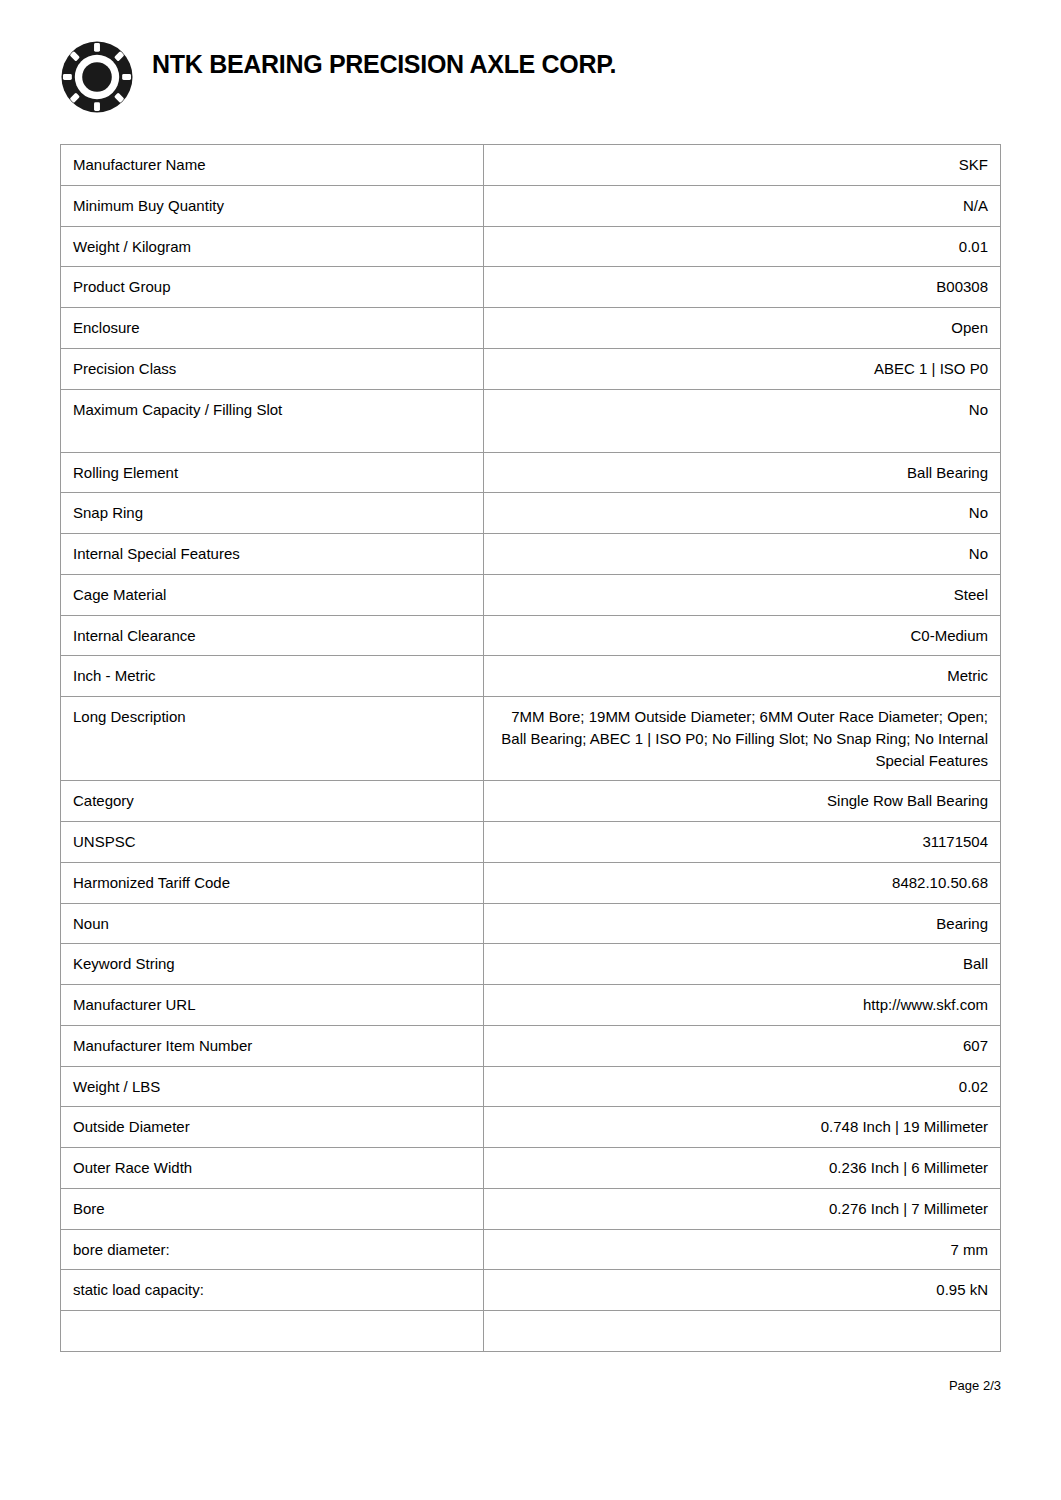NTK BEARING PRECISION AXLE CORP.
| Manufacturer Name | SKF |
| Minimum Buy Quantity | N/A |
| Weight / Kilogram | 0.01 |
| Product Group | B00308 |
| Enclosure | Open |
| Precision Class | ABEC 1 / ISO P0 |
| Maximum Capacity / Filling Slot | No |
| Rolling Element | Ball Bearing |
| Snap Ring | No |
| Internal Special Features | No |
| Cage Material | Steel |
| Internal Clearance | C0-Medium |
| Inch - Metric | Metric |
| Long Description | 7MM Bore; 19MM Outside Diameter; 6MM Outer Race Diameter; Open; Ball Bearing; ABEC 1 / ISO P0; No Filling Slot; No Snap Ring; No Internal Special Features |
| Category | Single Row Ball Bearing |
| UNSPSC | 31171504 |
| Harmonized Tariff Code | 8482.10.50.68 |
| Noun | Bearing |
| Keyword String | Ball |
| Manufacturer URL | http://www.skf.com |
| Manufacturer Item Number | 607 |
| Weight / LBS | 0.02 |
| Outside Diameter | 0.748 Inch / 19 Millimeter |
| Outer Race Width | 0.236 Inch / 6 Millimeter |
| Bore | 0.276 Inch / 7 Millimeter |
| bore diameter: | 7 mm |
| static load capacity: | 0.95 kN |
Page 2/3